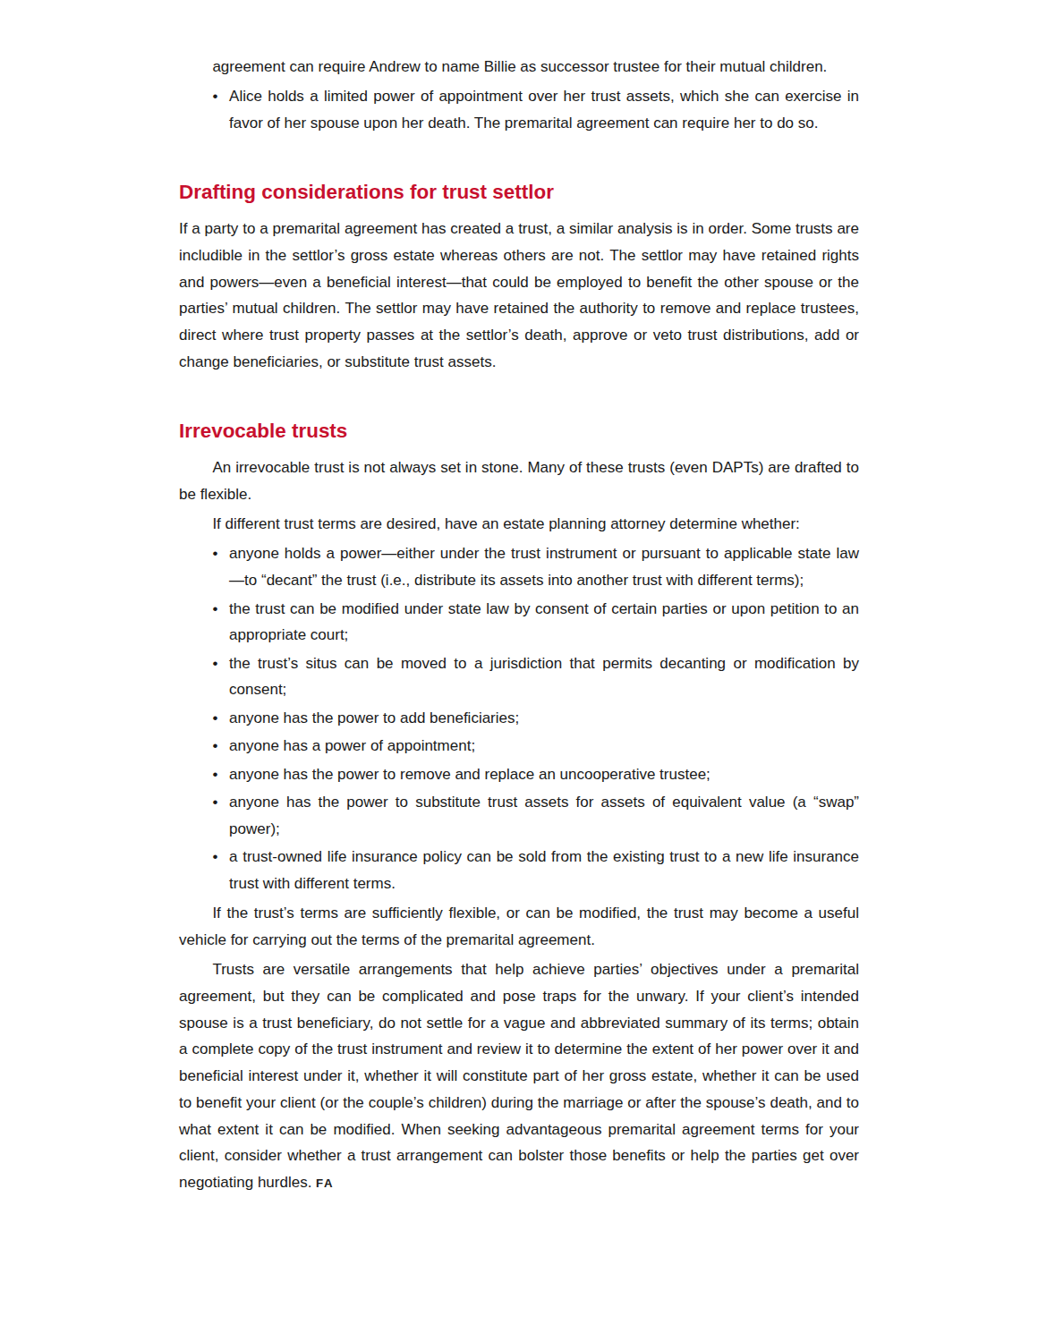agreement can require Andrew to name Billie as successor trustee for their mutual children.
Alice holds a limited power of appointment over her trust assets, which she can exercise in favor of her spouse upon her death. The premarital agreement can require her to do so.
Drafting considerations for trust settlor
If a party to a premarital agreement has created a trust, a similar analysis is in order. Some trusts are includible in the settlor’s gross estate whereas others are not. The settlor may have retained rights and powers—even a beneficial interest—that could be employed to benefit the other spouse or the parties’ mutual children. The settlor may have retained the authority to remove and replace trustees, direct where trust property passes at the settlor’s death, approve or veto trust distributions, add or change beneficiaries, or substitute trust assets.
Irrevocable trusts
An irrevocable trust is not always set in stone. Many of these trusts (even DAPTs) are drafted to be flexible.
If different trust terms are desired, have an estate planning attorney determine whether:
anyone holds a power—either under the trust instrument or pursuant to applicable state law—to “decant” the trust (i.e., distribute its assets into another trust with different terms);
the trust can be modified under state law by consent of certain parties or upon petition to an appropriate court;
the trust’s situs can be moved to a jurisdiction that permits decanting or modification by consent;
anyone has the power to add beneficiaries;
anyone has a power of appointment;
anyone has the power to remove and replace an uncooperative trustee;
anyone has the power to substitute trust assets for assets of equivalent value (a “swap” power);
a trust-owned life insurance policy can be sold from the existing trust to a new life insurance trust with different terms.
If the trust’s terms are sufficiently flexible, or can be modified, the trust may become a useful vehicle for carrying out the terms of the premarital agreement.
Trusts are versatile arrangements that help achieve parties’ objectives under a premarital agreement, but they can be complicated and pose traps for the unwary. If your client’s intended spouse is a trust beneficiary, do not settle for a vague and abbreviated summary of its terms; obtain a complete copy of the trust instrument and review it to determine the extent of her power over it and beneficial interest under it, whether it will constitute part of her gross estate, whether it can be used to benefit your client (or the couple’s children) during the marriage or after the spouse’s death, and to what extent it can be modified. When seeking advantageous premarital agreement terms for your client, consider whether a trust arrangement can bolster those benefits or help the parties get over negotiating hurdles. FA